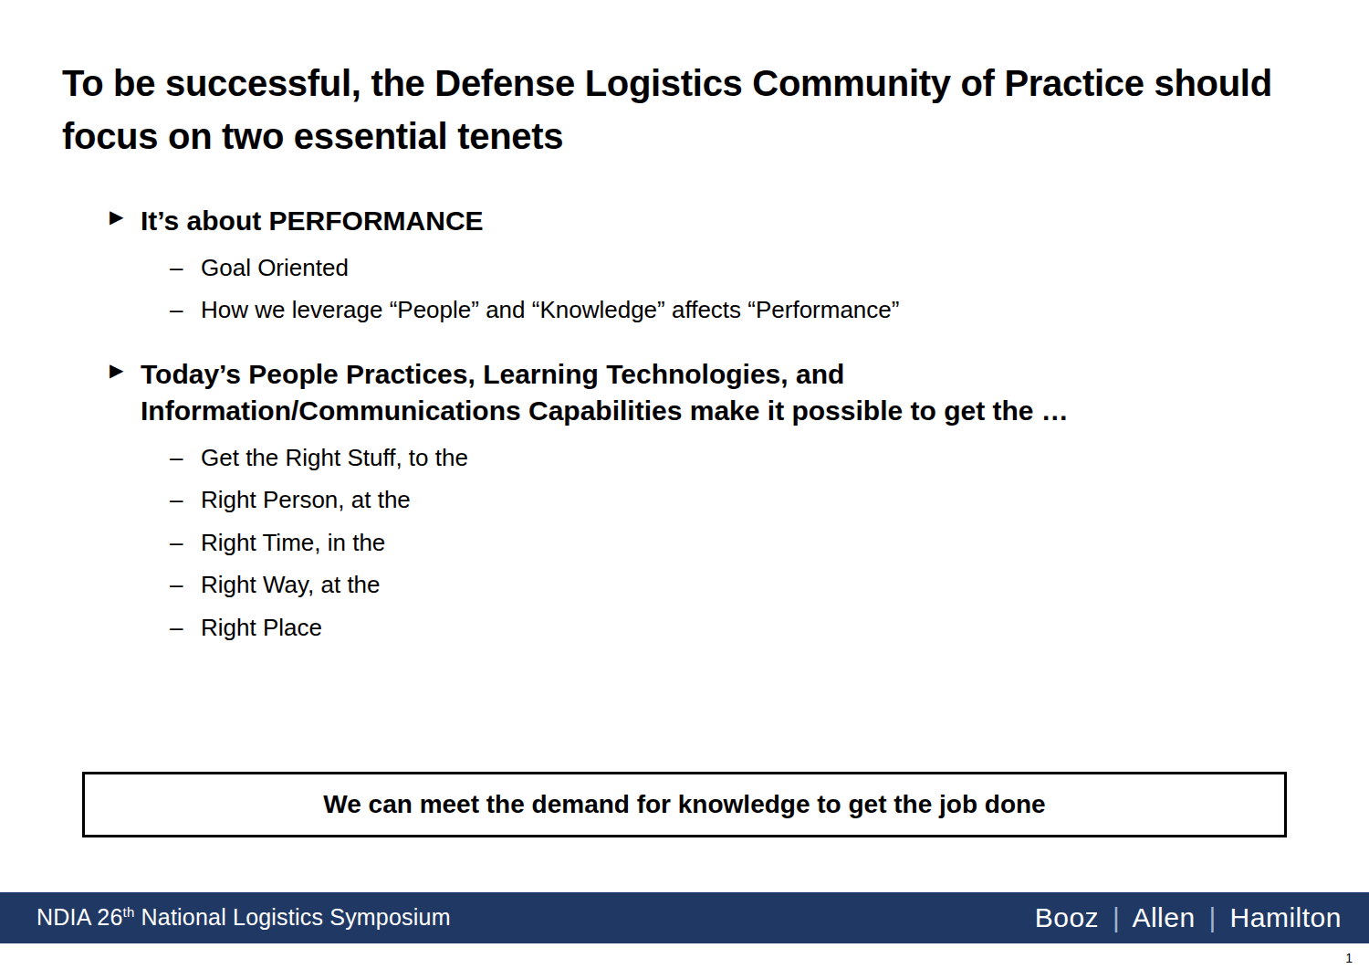To be successful, the Defense Logistics Community of Practice should focus on two essential tenets
It’s about PERFORMANCE
Goal Oriented
How we leverage “People” and “Knowledge” affects “Performance”
Today’s People Practices, Learning Technologies, and Information/Communications Capabilities make it possible to get the …
Get the Right Stuff, to the
Right Person, at the
Right Time, in the
Right Way, at the
Right Place
We can meet the demand for knowledge to get the job done
NDIA 26th National Logistics Symposium
Booz | Allen | Hamilton
1